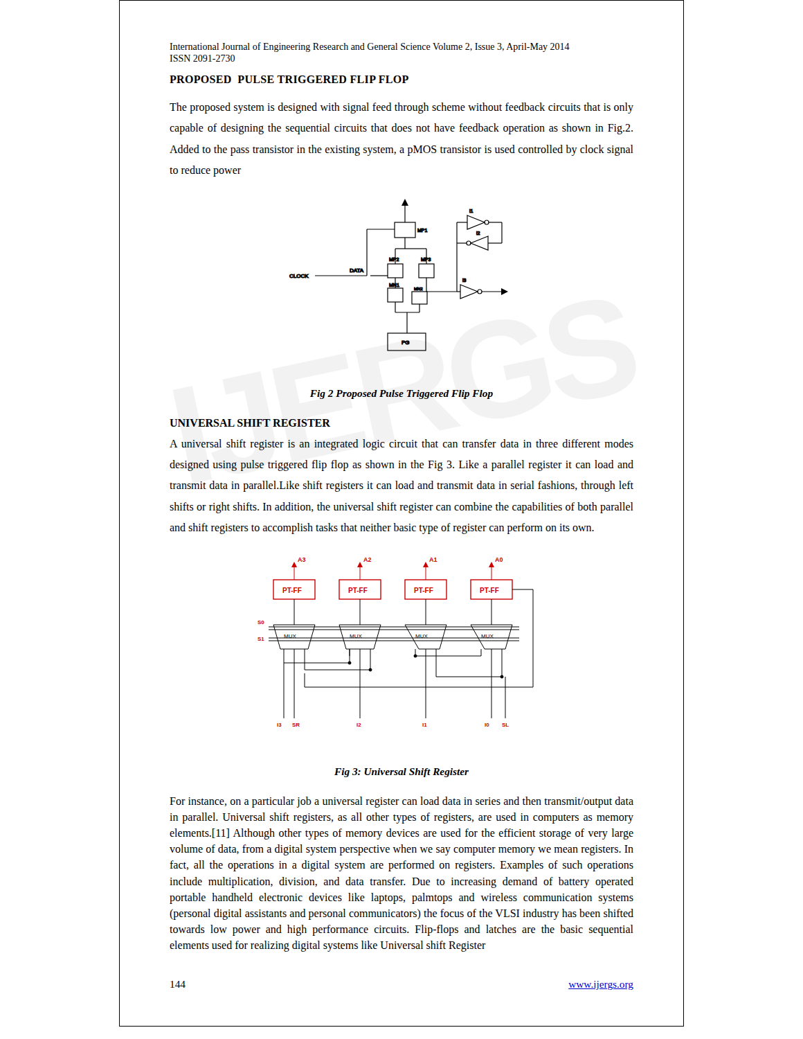IJERGS
International Journal of Engineering Research and General Science Volume 2, Issue 3, April-May 2014
ISSN 2091-2730
PROPOSED PULSE TRIGGERED FLIP FLOP
The proposed system is designed with signal feed through scheme without feedback circuits that is only capable of designing the sequential circuits that does not have feedback operation as shown in Fig.2. Added to the pass transistor in the existing system, a pMOS transistor is used controlled by clock signal to reduce power
MP1 CLOCK DATA MP2 MP3 MN1 MN2 PG i1 i2 i3
Fig 2 Proposed Pulse Triggered Flip Flop
UNIVERSAL SHIFT REGISTER
A universal shift register is an integrated logic circuit that can transfer data in three different modes designed using pulse triggered flip flop as shown in the Fig 3. Like a parallel register it can load and transmit data in parallel.Like shift registers it can load and transmit data in serial fashions, through left shifts or right shifts. In addition, the universal shift register can combine the capabilities of both parallel and shift registers to accomplish tasks that neither basic type of register can perform on its own.
A3 A2 A1 A0 PT-FF PT-FF PT-FF PT-FF MUX MUX MUX MUX S0 S1 I3 SR I2 I1 I0 SL
Fig 3: Universal Shift Register
For instance, on a particular job a universal register can load data in series and then transmit/output data in parallel. Universal shift registers, as all other types of registers, are used in computers as memory elements.[11] Although other types of memory devices are used for the efficient storage of very large volume of data, from a digital system perspective when we say computer memory we mean registers. In fact, all the operations in a digital system are performed on registers. Examples of such operations include multiplication, division, and data transfer. Due to increasing demand of battery operated portable handheld electronic devices like laptops, palmtops and wireless communication systems (personal digital assistants and personal communicators) the focus of the VLSI industry has been shifted towards low power and high performance circuits. Flip-flops and latches are the basic sequential elements used for realizing digital systems like Universal shift Register
144
www.ijergs.org